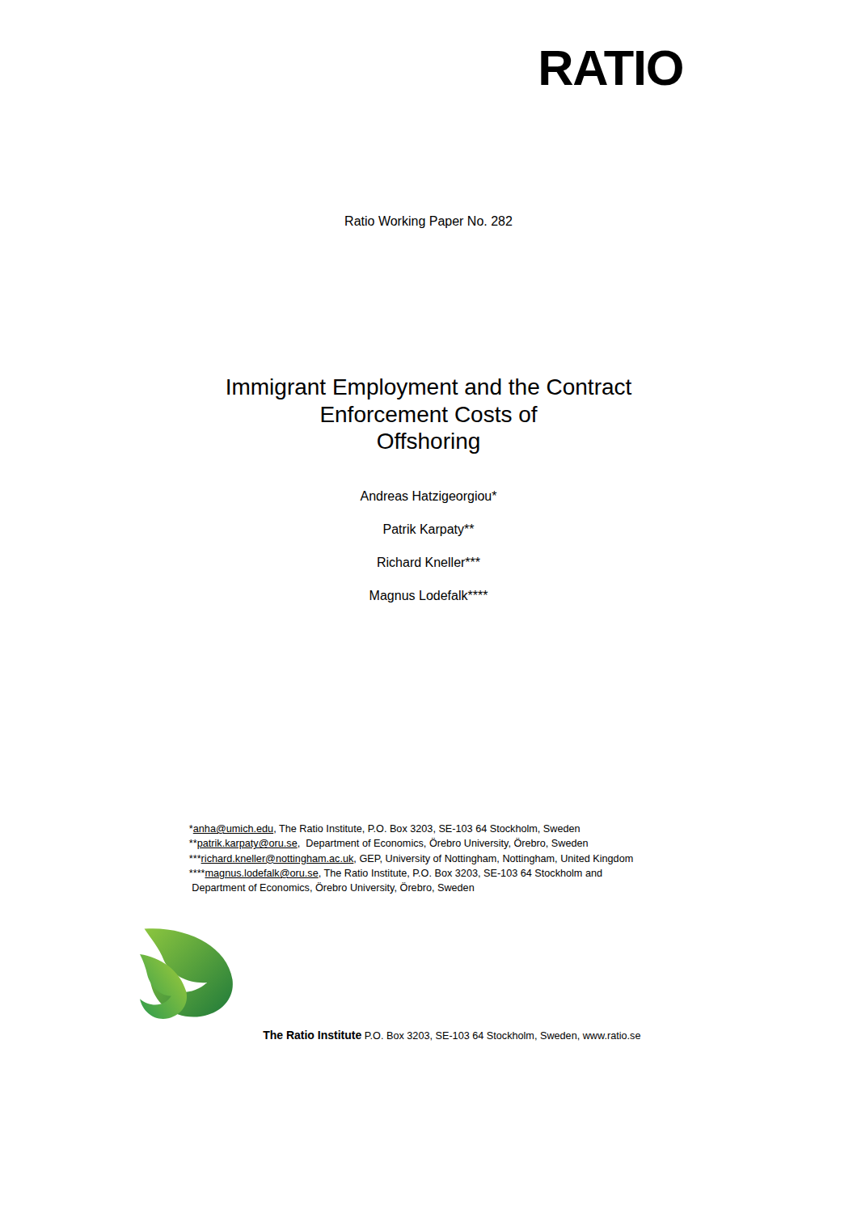RATIO
Ratio Working Paper No. 282
Immigrant Employment and the Contract
Enforcement Costs of
Offshoring
Andreas Hatzigeorgiou*
Patrik Karpaty**
Richard Kneller***
Magnus Lodefalk****
*anha@umich.edu, The Ratio Institute, P.O. Box 3203, SE-103 64 Stockholm, Sweden
**patrik.karpaty@oru.se, Department of Economics, Örebro University, Örebro, Sweden
***richard.kneller@nottingham.ac.uk, GEP, University of Nottingham, Nottingham, United Kingdom
****magnus.lodefalk@oru.se, The Ratio Institute, P.O. Box 3203, SE-103 64 Stockholm and
Department of Economics, Örebro University, Örebro, Sweden
The Ratio Institute P.O. Box 3203, SE-103 64 Stockholm, Sweden, www.ratio.se